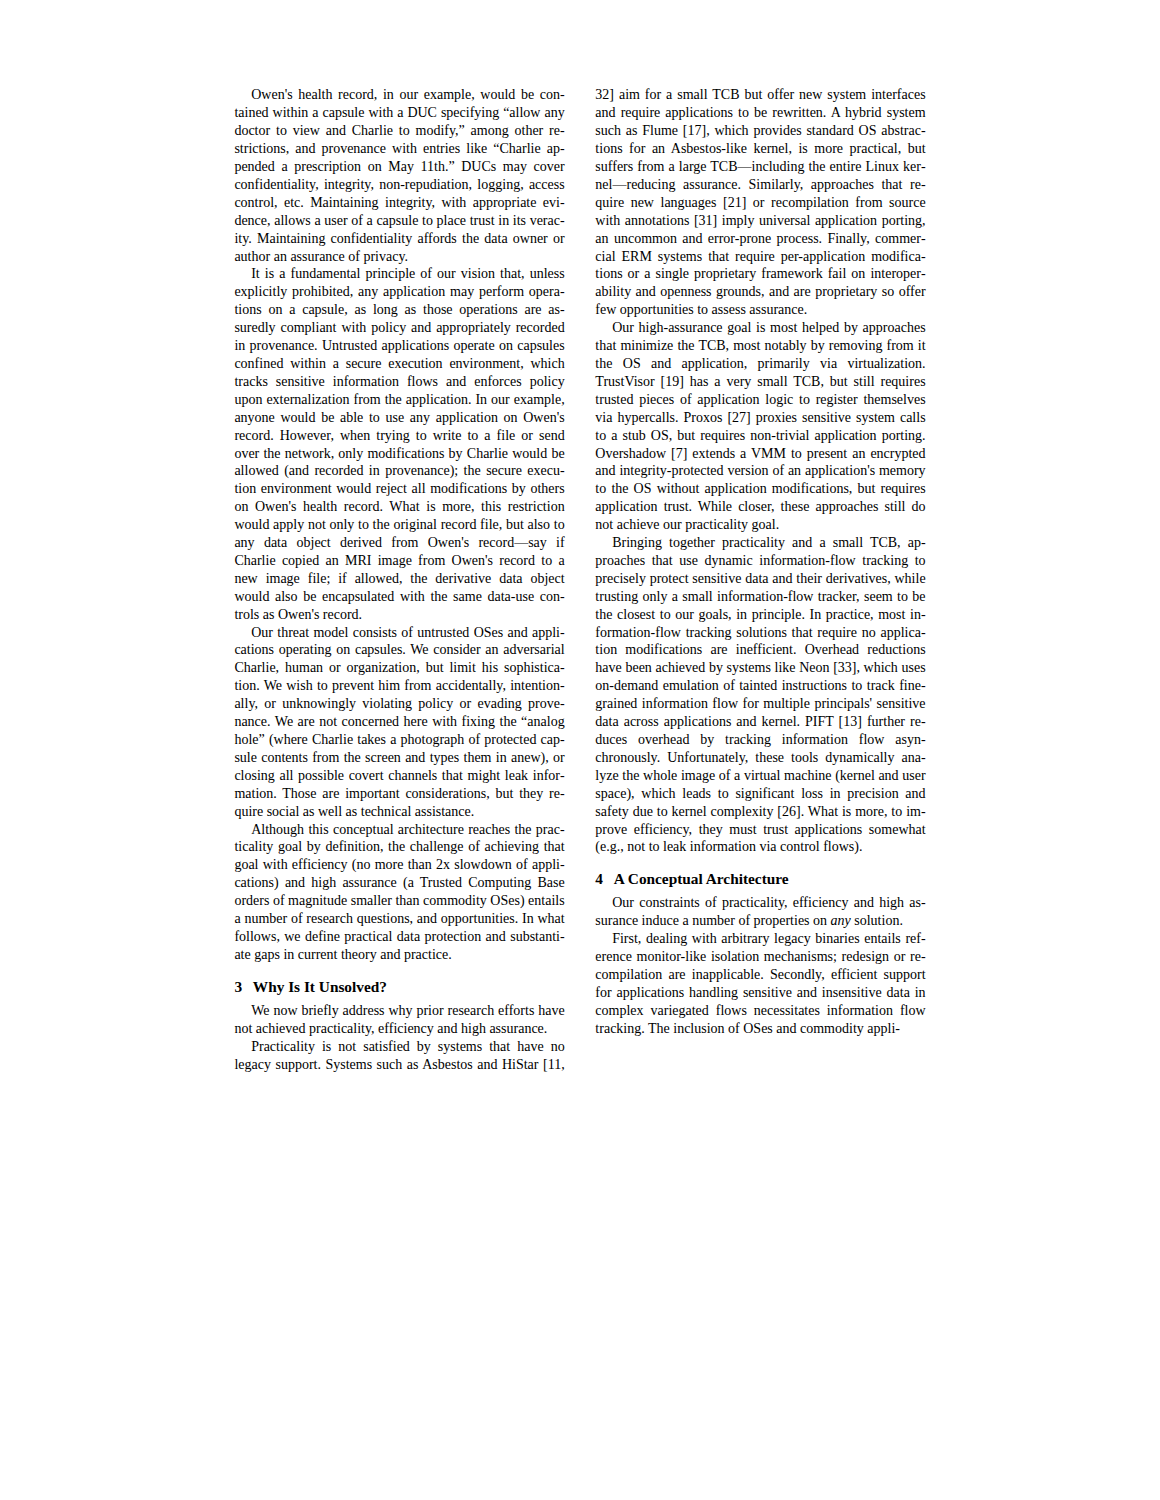Owen's health record, in our example, would be contained within a capsule with a DUC specifying “allow any doctor to view and Charlie to modify,” among other restrictions, and provenance with entries like “Charlie appended a prescription on May 11th.” DUCs may cover confidentiality, integrity, non-repudiation, logging, access control, etc. Maintaining integrity, with appropriate evidence, allows a user of a capsule to place trust in its veracity. Maintaining confidentiality affords the data owner or author an assurance of privacy.
It is a fundamental principle of our vision that, unless explicitly prohibited, any application may perform operations on a capsule, as long as those operations are assuredly compliant with policy and appropriately recorded in provenance. Untrusted applications operate on capsules confined within a secure execution environment, which tracks sensitive information flows and enforces policy upon externalization from the application. In our example, anyone would be able to use any application on Owen's record. However, when trying to write to a file or send over the network, only modifications by Charlie would be allowed (and recorded in provenance); the secure execution environment would reject all modifications by others on Owen's health record. What is more, this restriction would apply not only to the original record file, but also to any data object derived from Owen's record—say if Charlie copied an MRI image from Owen's record to a new image file; if allowed, the derivative data object would also be encapsulated with the same data-use controls as Owen's record.
Our threat model consists of untrusted OSes and applications operating on capsules. We consider an adversarial Charlie, human or organization, but limit his sophistication. We wish to prevent him from accidentally, intentionally, or unknowingly violating policy or evading provenance. We are not concerned here with fixing the “analog hole” (where Charlie takes a photograph of protected capsule contents from the screen and types them in anew), or closing all possible covert channels that might leak information. Those are important considerations, but they require social as well as technical assistance.
Although this conceptual architecture reaches the practicality goal by definition, the challenge of achieving that goal with efficiency (no more than 2x slowdown of applications) and high assurance (a Trusted Computing Base orders of magnitude smaller than commodity OSes) entails a number of research questions, and opportunities. In what follows, we define practical data protection and substantiate gaps in current theory and practice.
3 Why Is It Unsolved?
We now briefly address why prior research efforts have not achieved practicality, efficiency and high assurance.
Practicality is not satisfied by systems that have no legacy support. Systems such as Asbestos and HiStar [11, 32] aim for a small TCB but offer new system interfaces and require applications to be rewritten. A hybrid system such as Flume [17], which provides standard OS abstractions for an Asbestos-like kernel, is more practical, but suffers from a large TCB—including the entire Linux kernel—reducing assurance. Similarly, approaches that require new languages [21] or recompilation from source with annotations [31] imply universal application porting, an uncommon and error-prone process. Finally, commercial ERM systems that require per-application modifications or a single proprietary framework fail on interoperability and openness grounds, and are proprietary so offer few opportunities to assess assurance.
Our high-assurance goal is most helped by approaches that minimize the TCB, most notably by removing from it the OS and application, primarily via virtualization. TrustVisor [19] has a very small TCB, but still requires trusted pieces of application logic to register themselves via hypercalls. Proxos [27] proxies sensitive system calls to a stub OS, but requires non-trivial application porting. Overshadow [7] extends a VMM to present an encrypted and integrity-protected version of an application's memory to the OS without application modifications, but requires application trust. While closer, these approaches still do not achieve our practicality goal.
Bringing together practicality and a small TCB, approaches that use dynamic information-flow tracking to precisely protect sensitive data and their derivatives, while trusting only a small information-flow tracker, seem to be the closest to our goals, in principle. In practice, most information-flow tracking solutions that require no application modifications are inefficient. Overhead reductions have been achieved by systems like Neon [33], which uses on-demand emulation of tainted instructions to track fine-grained information flow for multiple principals' sensitive data across applications and kernel. PIFT [13] further reduces overhead by tracking information flow asynchronously. Unfortunately, these tools dynamically analyze the whole image of a virtual machine (kernel and user space), which leads to significant loss in precision and safety due to kernel complexity [26]. What is more, to improve efficiency, they must trust applications somewhat (e.g., not to leak information via control flows).
4 A Conceptual Architecture
Our constraints of practicality, efficiency and high assurance induce a number of properties on any solution.
First, dealing with arbitrary legacy binaries entails reference monitor-like isolation mechanisms; redesign or recompilation are inapplicable. Secondly, efficient support for applications handling sensitive and insensitive data in complex variegated flows necessitates information flow tracking. The inclusion of OSes and commodity appli-